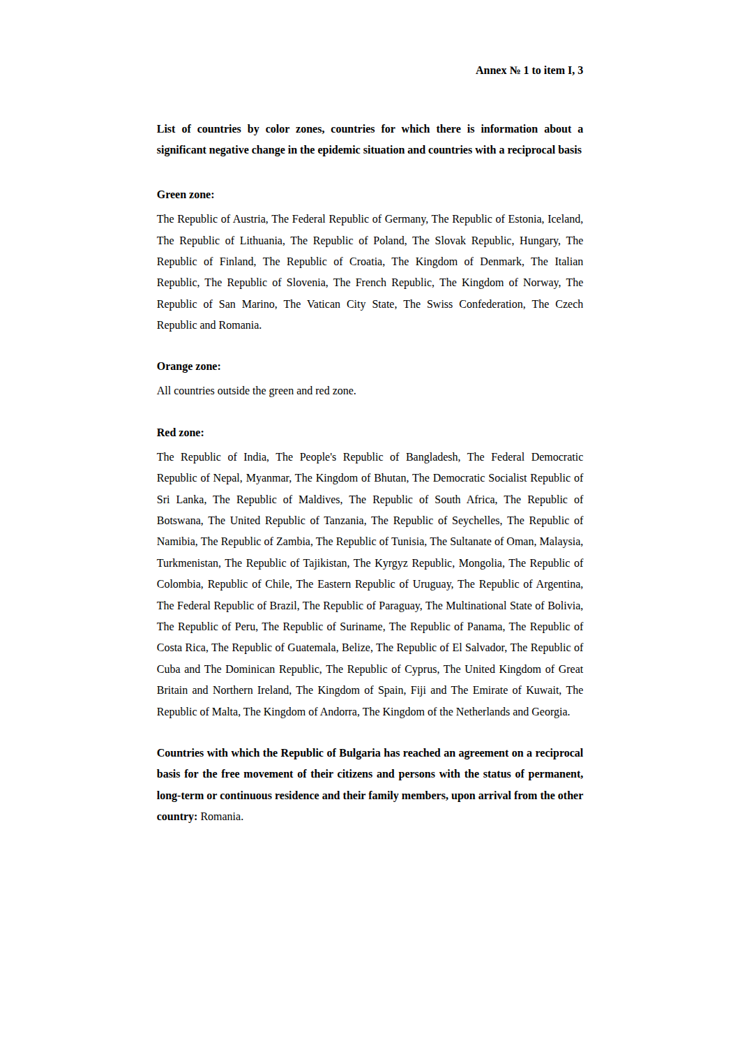Annex № 1 to item I, 3
List of countries by color zones, countries for which there is information about a significant negative change in the epidemic situation and countries with a reciprocal basis
Green zone:
The Republic of Austria, The Federal Republic of Germany, The Republic of Estonia, Iceland, The Republic of Lithuania, The Republic of Poland, The Slovak Republic, Hungary, The Republic of Finland, The Republic of Croatia, The Kingdom of Denmark, The Italian Republic, The Republic of Slovenia, The French Republic, The Kingdom of Norway, The Republic of San Marino, The Vatican City State, The Swiss Confederation, The Czech Republic and Romania.
Orange zone:
All countries outside the green and red zone.
Red zone:
The Republic of India, The People's Republic of Bangladesh, The Federal Democratic Republic of Nepal, Myanmar, The Kingdom of Bhutan, The Democratic Socialist Republic of Sri Lanka, The Republic of Maldives, The Republic of South Africa, The Republic of Botswana, The United Republic of Tanzania, The Republic of Seychelles, The Republic of Namibia, The Republic of Zambia, The Republic of Tunisia, The Sultanate of Oman, Malaysia, Turkmenistan, The Republic of Tajikistan, The Kyrgyz Republic, Mongolia, The Republic of Colombia, Republic of Chile, The Eastern Republic of Uruguay, The Republic of Argentina, The Federal Republic of Brazil, The Republic of Paraguay, The Multinational State of Bolivia, The Republic of Peru, The Republic of Suriname, The Republic of Panama, The Republic of Costa Rica, The Republic of Guatemala, Belize, The Republic of El Salvador, The Republic of Cuba and The Dominican Republic, The Republic of Cyprus, The United Kingdom of Great Britain and Northern Ireland, The Kingdom of Spain, Fiji and The Emirate of Kuwait, The Republic of Malta, The Kingdom of Andorra, The Kingdom of the Netherlands and Georgia.
Countries with which the Republic of Bulgaria has reached an agreement on a reciprocal basis for the free movement of their citizens and persons with the status of permanent, long-term or continuous residence and their family members, upon arrival from the other country: Romania.